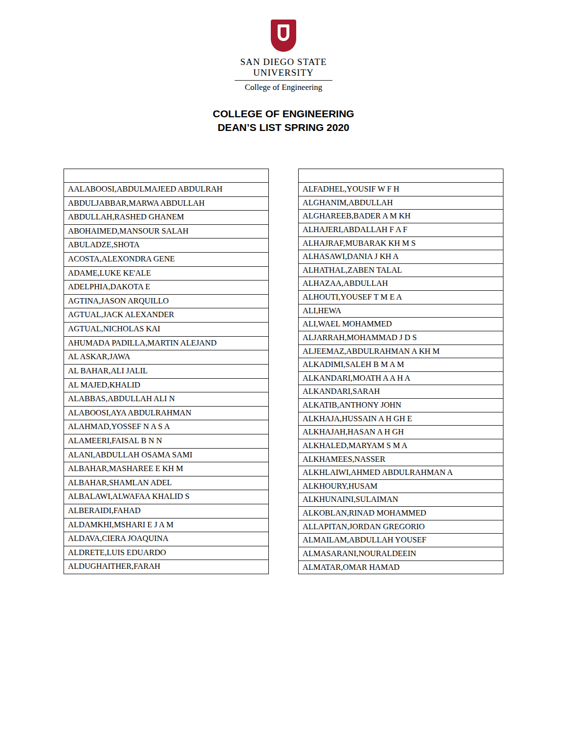SAN DIEGO STATE UNIVERSITY
College of Engineering
COLLEGE OF ENGINEERING
DEAN’S LIST SPRING 2020
| AALABOOSI,ABDULMAJEED ABDULRAH |
| ABDULJABBAR,MARWA ABDULLAH |
| ABDULLAH,RASHED GHANEM |
| ABOHAIMED,MANSOUR SALAH |
| ABULADZE,SHOTA |
| ACOSTA,ALEXONDRA GENE |
| ADAME,LUKE KE'ALE |
| ADELPHIA,DAKOTA E |
| AGTINA,JASON ARQUILLO |
| AGTUAL,JACK ALEXANDER |
| AGTUAL,NICHOLAS KAI |
| AHUMADA PADILLA,MARTIN ALEJAND |
| AL ASKAR,JAWA |
| AL BAHAR,ALI JALIL |
| AL MAJED,KHALID |
| ALABBAS,ABDULLAH ALI N |
| ALABOOSI,AYA ABDULRAHMAN |
| ALAHMAD,YOSSEF N A S A |
| ALAMEERI,FAISAL B N N |
| ALANI,ABDULLAH OSAMA SAMI |
| ALBAHAR,MASHAREE E KH M |
| ALBAHAR,SHAMLAN ADEL |
| ALBALAWI,ALWAFAA KHALID S |
| ALBERAIDI,FAHAD |
| ALDAMKHI,MSHARI E J A M |
| ALDAVA,CIERA JOAQUINA |
| ALDRETE,LUIS EDUARDO |
| ALDUGHAITHER,FARAH |
| ALFADHEL,YOUSIF W F H |
| ALGHANIM,ABDULLAH |
| ALGHAREEB,BADER A M KH |
| ALHAJERI,ABDALLAH F A F |
| ALHAJRAF,MUBARAK KH M S |
| ALHASAWI,DANIA J KH A |
| ALHATHAL,ZABEN TALAL |
| ALHAZAA,ABDULLAH |
| ALHOUTI,YOUSEF T M E A |
| ALI,HEWA |
| ALI,WAEL MOHAMMED |
| ALJARRAH,MOHAMMAD J D S |
| ALJEEMAZ,ABDULRAHMAN A KH M |
| ALKADIMI,SALEH B M A M |
| ALKANDARI,MOATH A A H A |
| ALKANDARI,SARAH |
| ALKATIB,ANTHONY JOHN |
| ALKHAJA,HUSSAIN A H GH E |
| ALKHAJAH,HASAN A H GH |
| ALKHALED,MARYAM S M A |
| ALKHAMEES,NASSER |
| ALKHLAIWI,AHMED ABDULRAHMAN A |
| ALKHOURY,HUSAM |
| ALKHUNAINI,SULAIMAN |
| ALKOBLAN,RINAD MOHAMMED |
| ALLAPITAN,JORDAN GREGORIO |
| ALMAILAM,ABDULLAH YOUSEF |
| ALMASARANI,NOURALDEEIN |
| ALMATAR,OMAR HAMAD |